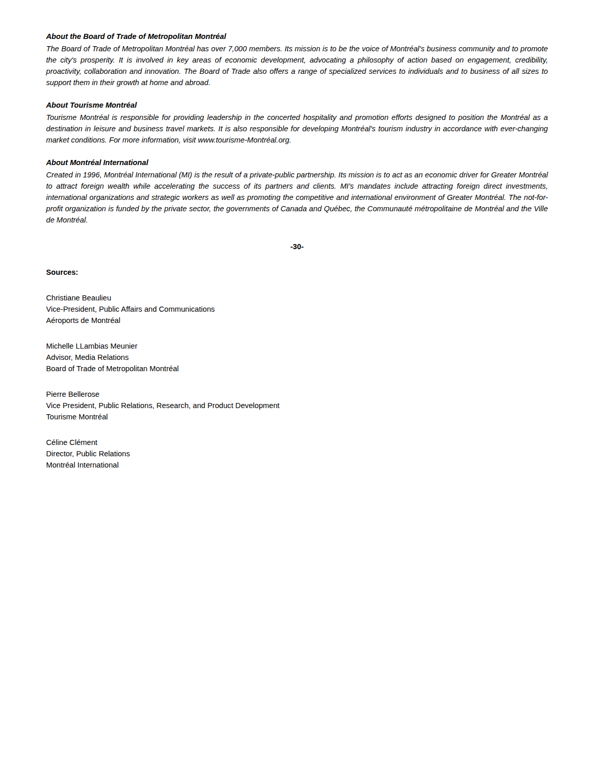About the Board of Trade of Metropolitan Montréal
The Board of Trade of Metropolitan Montréal has over 7,000 members. Its mission is to be the voice of Montréal's business community and to promote the city's prosperity. It is involved in key areas of economic development, advocating a philosophy of action based on engagement, credibility, proactivity, collaboration and innovation. The Board of Trade also offers a range of specialized services to individuals and to business of all sizes to support them in their growth at home and abroad.
About Tourisme Montréal
Tourisme Montréal is responsible for providing leadership in the concerted hospitality and promotion efforts designed to position the Montréal as a destination in leisure and business travel markets. It is also responsible for developing Montréal's tourism industry in accordance with ever-changing market conditions. For more information, visit www.tourisme-Montréal.org.
About Montréal International
Created in 1996, Montréal International (MI) is the result of a private-public partnership. Its mission is to act as an economic driver for Greater Montréal to attract foreign wealth while accelerating the success of its partners and clients. MI's mandates include attracting foreign direct investments, international organizations and strategic workers as well as promoting the competitive and international environment of Greater Montréal. The not-for-profit organization is funded by the private sector, the governments of Canada and Québec, the Communauté métropolitaine de Montréal and the Ville de Montréal.
-30-
Sources:
Christiane Beaulieu
Vice-President, Public Affairs and Communications
Aéroports de Montréal
Michelle LLambias Meunier
Advisor, Media Relations
Board of Trade of Metropolitan Montréal
Pierre Bellerose
Vice President, Public Relations, Research, and Product Development
Tourisme Montréal
Céline Clément
Director, Public Relations
Montréal International